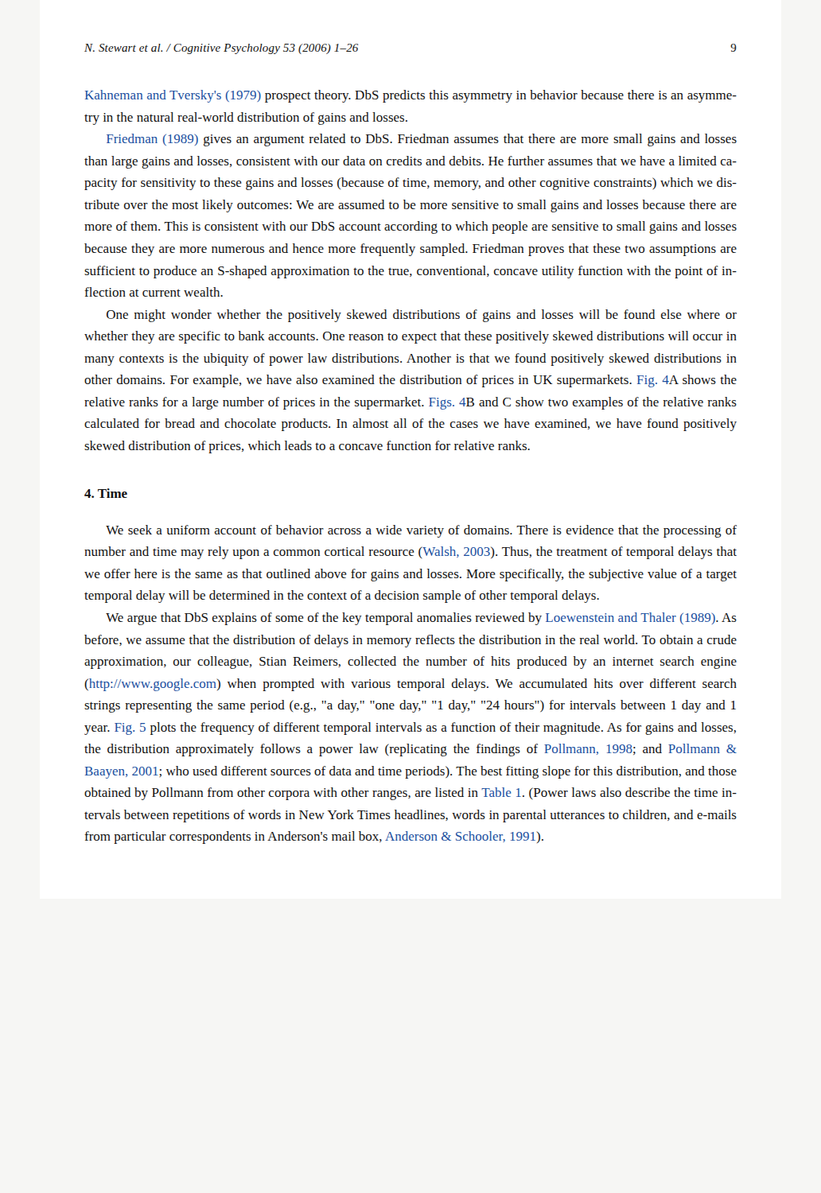N. Stewart et al. / Cognitive Psychology 53 (2006) 1–26 9
Kahneman and Tversky's (1979) prospect theory. DbS predicts this asymmetry in behavior because there is an asymmetry in the natural real-world distribution of gains and losses.
Friedman (1989) gives an argument related to DbS. Friedman assumes that there are more small gains and losses than large gains and losses, consistent with our data on credits and debits. He further assumes that we have a limited capacity for sensitivity to these gains and losses (because of time, memory, and other cognitive constraints) which we distribute over the most likely outcomes: We are assumed to be more sensitive to small gains and losses because there are more of them. This is consistent with our DbS account according to which people are sensitive to small gains and losses because they are more numerous and hence more frequently sampled. Friedman proves that these two assumptions are sufficient to produce an S-shaped approximation to the true, conventional, concave utility function with the point of inflection at current wealth.
One might wonder whether the positively skewed distributions of gains and losses will be found else where or whether they are specific to bank accounts. One reason to expect that these positively skewed distributions will occur in many contexts is the ubiquity of power law distributions. Another is that we found positively skewed distributions in other domains. For example, we have also examined the distribution of prices in UK supermarkets. Fig. 4 A shows the relative ranks for a large number of prices in the supermarket. Figs. 4 B and C show two examples of the relative ranks calculated for bread and chocolate products. In almost all of the cases we have examined, we have found positively skewed distribution of prices, which leads to a concave function for relative ranks.
4. Time
We seek a uniform account of behavior across a wide variety of domains. There is evidence that the processing of number and time may rely upon a common cortical resource (Walsh, 2003). Thus, the treatment of temporal delays that we offer here is the same as that outlined above for gains and losses. More specifically, the subjective value of a target temporal delay will be determined in the context of a decision sample of other temporal delays.
We argue that DbS explains of some of the key temporal anomalies reviewed by Loewenstein and Thaler (1989). As before, we assume that the distribution of delays in memory reflects the distribution in the real world. To obtain a crude approximation, our colleague, Stian Reimers, collected the number of hits produced by an internet search engine (http://www.google.com) when prompted with various temporal delays. We accumulated hits over different search strings representing the same period (e.g., "a day," "one day," "1 day," "24 hours") for intervals between 1 day and 1 year. Fig. 5 plots the frequency of different temporal intervals as a function of their magnitude. As for gains and losses, the distribution approximately follows a power law (replicating the findings of Pollmann, 1998; and Pollmann & Baayen, 2001; who used different sources of data and time periods). The best fitting slope for this distribution, and those obtained by Pollmann from other corpora with other ranges, are listed in Table 1. (Power laws also describe the time intervals between repetitions of words in New York Times headlines, words in parental utterances to children, and e-mails from particular correspondents in Anderson's mail box, Anderson & Schooler, 1991).